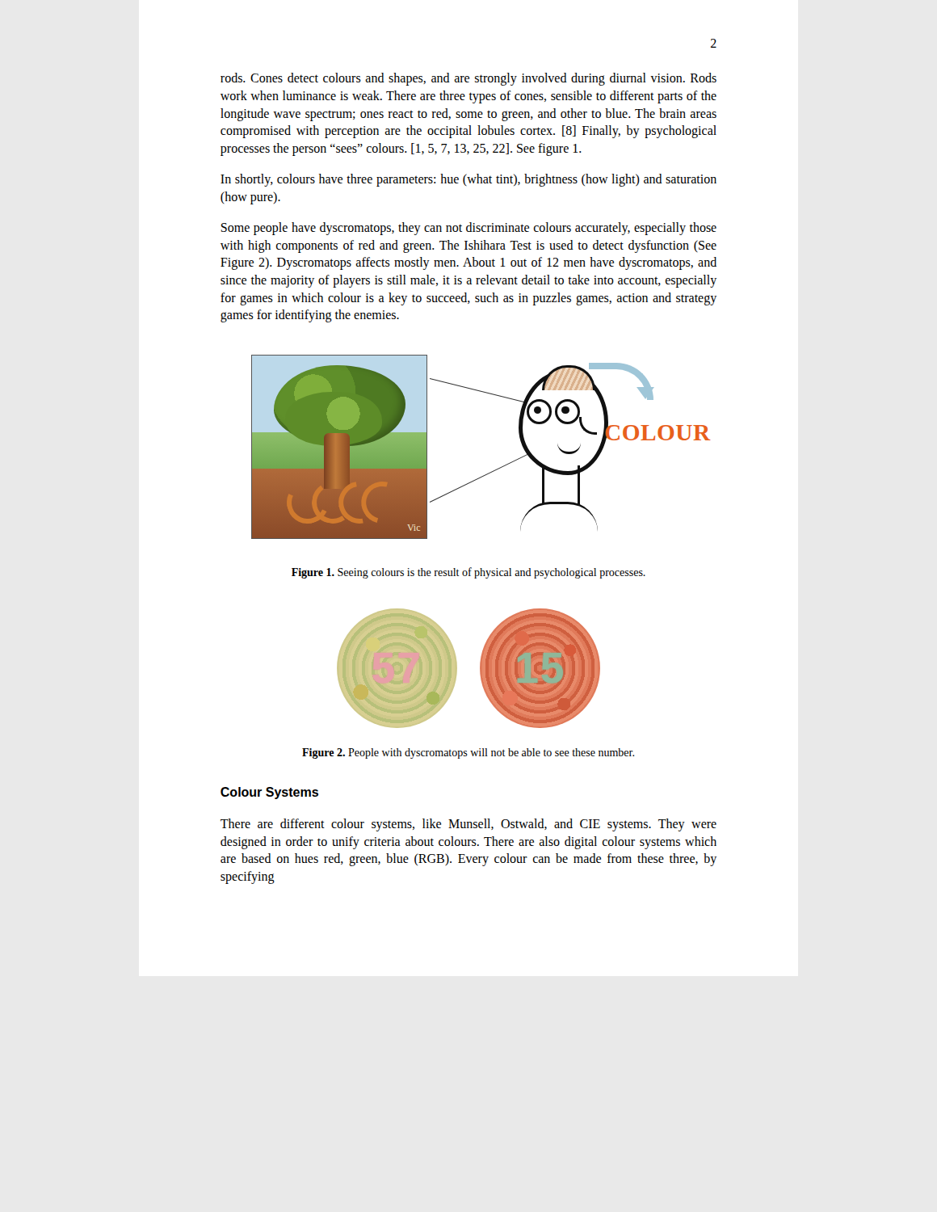2
rods. Cones detect colours and shapes, and are strongly involved during diurnal vision. Rods work when luminance is weak. There are three types of cones, sensible to different parts of the longitude wave spectrum; ones react to red, some to green, and other to blue. The brain areas compromised with perception are the occipital lobules cortex. [8] Finally, by psychological processes the person “sees” colours. [1, 5, 7, 13, 25, 22]. See figure 1.
In shortly, colours have three parameters: hue (what tint), brightness (how light) and saturation (how pure).
Some people have dyscromatops, they can not discriminate colours accurately, especially those with high components of red and green. The Ishihara Test is used to detect dysfunction (See Figure 2). Dyscromatops affects mostly men. About 1 out of 12 men have dyscromatops, and since the majority of players is still male, it is a relevant detail to take into account, especially for games in which colour is a key to succeed, such as in puzzles games, action and strategy games for identifying the enemies.
Vic
COLOUR
Figure 1. Seeing colours is the result of physical and psychological processes.
57
15
Figure 2. People with dyscromatops will not be able to see these number.
Colour Systems
There are different colour systems, like Munsell, Ostwald, and CIE systems. They were designed in order to unify criteria about colours. There are also digital colour systems which are based on hues red, green, blue (RGB). Every colour can be made from these three, by specifying